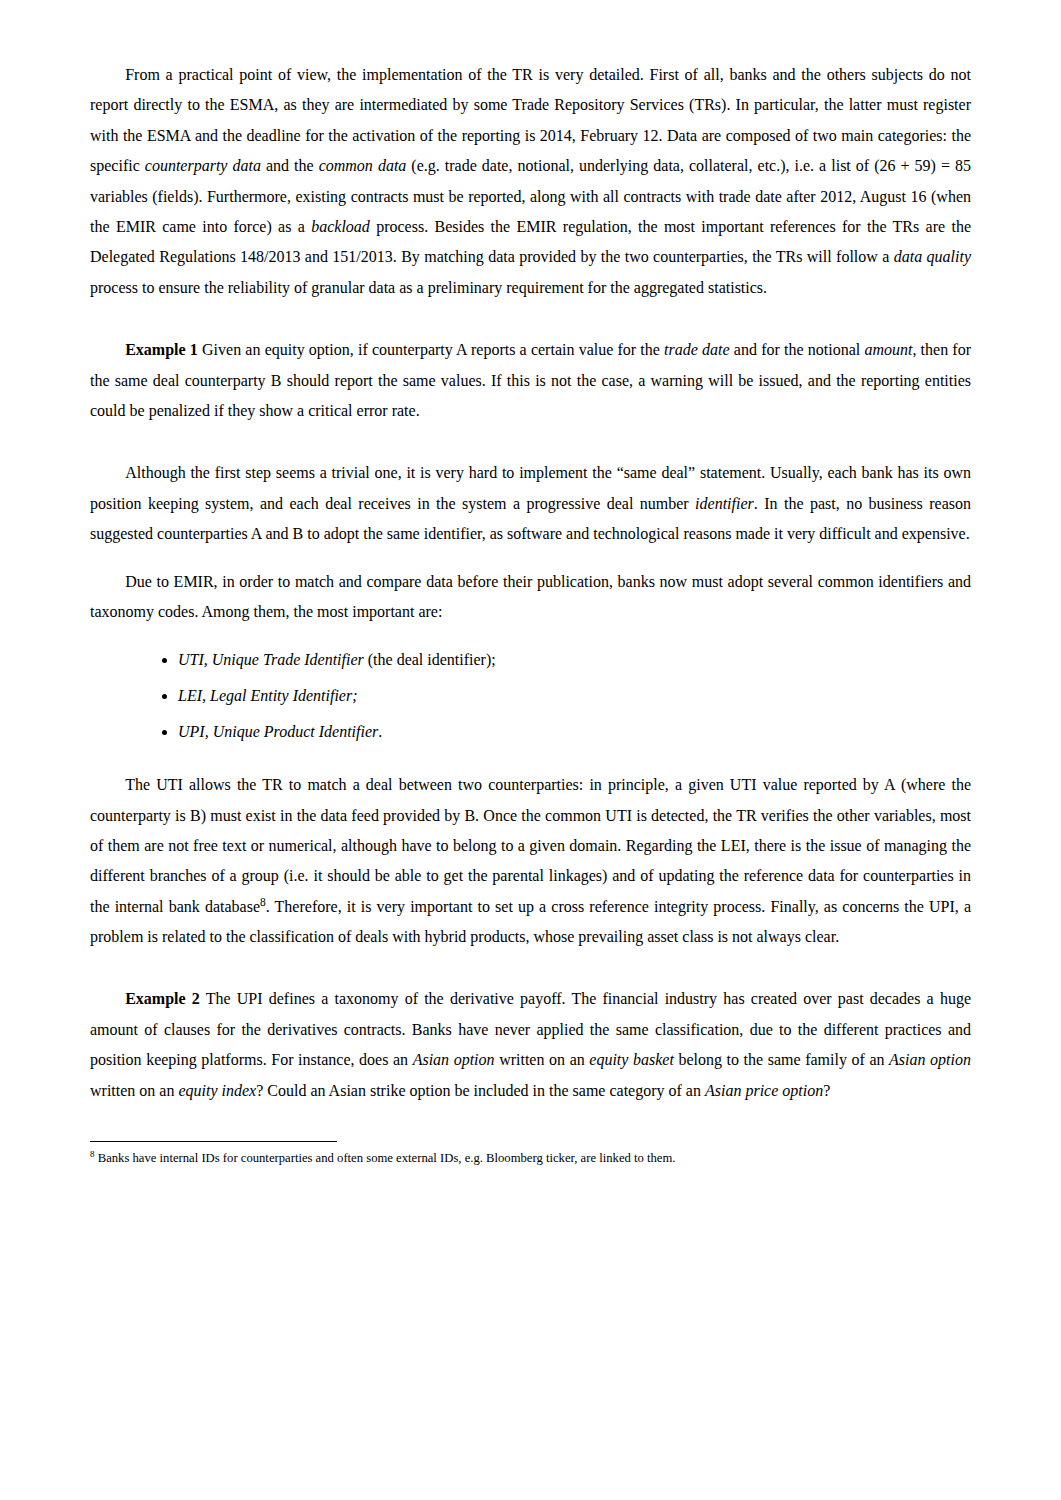From a practical point of view, the implementation of the TR is very detailed. First of all, banks and the others subjects do not report directly to the ESMA, as they are intermediated by some Trade Repository Services (TRs). In particular, the latter must register with the ESMA and the deadline for the activation of the reporting is 2014, February 12. Data are composed of two main categories: the specific counterparty data and the common data (e.g. trade date, notional, underlying data, collateral, etc.), i.e. a list of (26 + 59) = 85 variables (fields). Furthermore, existing contracts must be reported, along with all contracts with trade date after 2012, August 16 (when the EMIR came into force) as a backload process. Besides the EMIR regulation, the most important references for the TRs are the Delegated Regulations 148/2013 and 151/2013. By matching data provided by the two counterparties, the TRs will follow a data quality process to ensure the reliability of granular data as a preliminary requirement for the aggregated statistics.
Example 1 Given an equity option, if counterparty A reports a certain value for the trade date and for the notional amount, then for the same deal counterparty B should report the same values. If this is not the case, a warning will be issued, and the reporting entities could be penalized if they show a critical error rate.
Although the first step seems a trivial one, it is very hard to implement the “same deal” statement. Usually, each bank has its own position keeping system, and each deal receives in the system a progressive deal number identifier. In the past, no business reason suggested counterparties A and B to adopt the same identifier, as software and technological reasons made it very difficult and expensive.
Due to EMIR, in order to match and compare data before their publication, banks now must adopt several common identifiers and taxonomy codes. Among them, the most important are:
UTI, Unique Trade Identifier (the deal identifier);
LEI, Legal Entity Identifier;
UPI, Unique Product Identifier.
The UTI allows the TR to match a deal between two counterparties: in principle, a given UTI value reported by A (where the counterparty is B) must exist in the data feed provided by B. Once the common UTI is detected, the TR verifies the other variables, most of them are not free text or numerical, although have to belong to a given domain. Regarding the LEI, there is the issue of managing the different branches of a group (i.e. it should be able to get the parental linkages) and of updating the reference data for counterparties in the internal bank database8. Therefore, it is very important to set up a cross reference integrity process. Finally, as concerns the UPI, a problem is related to the classification of deals with hybrid products, whose prevailing asset class is not always clear.
Example 2 The UPI defines a taxonomy of the derivative payoff. The financial industry has created over past decades a huge amount of clauses for the derivatives contracts. Banks have never applied the same classification, due to the different practices and position keeping platforms. For instance, does an Asian option written on an equity basket belong to the same family of an Asian option written on an equity index? Could an Asian strike option be included in the same category of an Asian price option?
8 Banks have internal IDs for counterparties and often some external IDs, e.g. Bloomberg ticker, are linked to them.